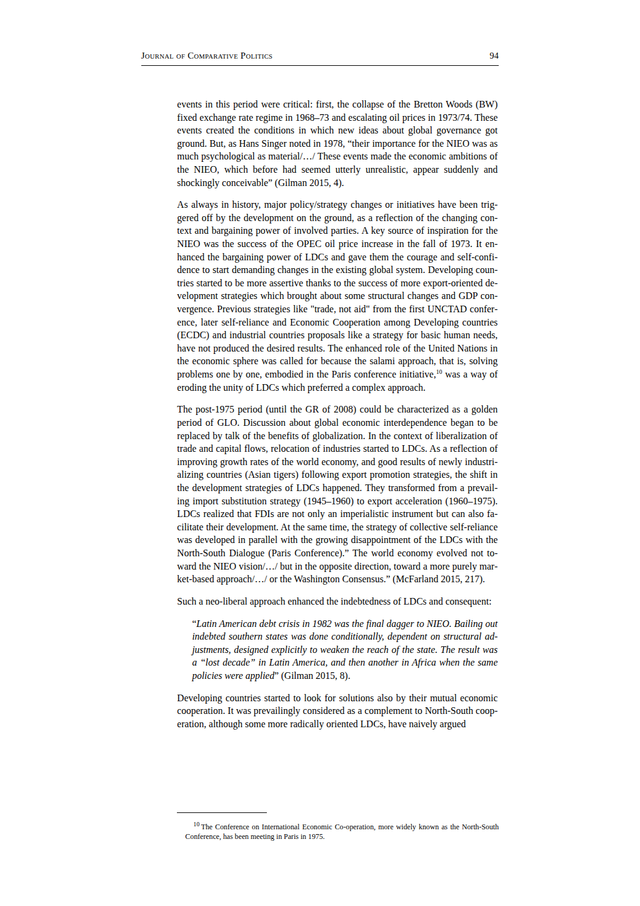Journal of Comparative Politics 94
events in this period were critical: first, the collapse of the Bretton Woods (BW) fixed exchange rate regime in 1968–73 and escalating oil prices in 1973/74. These events created the conditions in which new ideas about global governance got ground. But, as Hans Singer noted in 1978, “their importance for the NIEO was as much psychological as material/…/ These events made the economic ambitions of the NIEO, which before had seemed utterly unrealistic, appear suddenly and shockingly conceivable” (Gilman 2015, 4).
As always in history, major policy/strategy changes or initiatives have been triggered off by the development on the ground, as a reflection of the changing context and bargaining power of involved parties. A key source of inspiration for the NIEO was the success of the OPEC oil price increase in the fall of 1973. It enhanced the bargaining power of LDCs and gave them the courage and self-confidence to start demanding changes in the existing global system. Developing countries started to be more assertive thanks to the success of more export-oriented development strategies which brought about some structural changes and GDP convergence. Previous strategies like "trade, not aid" from the first UNCTAD conference, later self-reliance and Economic Cooperation among Developing countries (ECDC) and industrial countries proposals like a strategy for basic human needs, have not produced the desired results. The enhanced role of the United Nations in the economic sphere was called for because the salami approach, that is, solving problems one by one, embodied in the Paris conference initiative,10 was a way of eroding the unity of LDCs which preferred a complex approach.
The post-1975 period (until the GR of 2008) could be characterized as a golden period of GLO. Discussion about global economic interdependence began to be replaced by talk of the benefits of globalization. In the context of liberalization of trade and capital flows, relocation of industries started to LDCs. As a reflection of improving growth rates of the world economy, and good results of newly industrializing countries (Asian tigers) following export promotion strategies, the shift in the development strategies of LDCs happened. They transformed from a prevailing import substitution strategy (1945–1960) to export acceleration (1960–1975). LDCs realized that FDIs are not only an imperialistic instrument but can also facilitate their development. At the same time, the strategy of collective self-reliance was developed in parallel with the growing disappointment of the LDCs with the North-South Dialogue (Paris Conference).” The world economy evolved not toward the NIEO vision/…/ but in the opposite direction, toward a more purely market-based approach/…/ or the Washington Consensus.” (McFarland 2015, 217).
Such a neo-liberal approach enhanced the indebtedness of LDCs and consequent:
“Latin American debt crisis in 1982 was the final dagger to NIEO. Bailing out indebted southern states was done conditionally, dependent on structural adjustments, designed explicitly to weaken the reach of the state. The result was a “lost decade” in Latin America, and then another in Africa when the same policies were applied” (Gilman 2015, 8).
Developing countries started to look for solutions also by their mutual economic cooperation. It was prevailingly considered as a complement to North-South cooperation, although some more radically oriented LDCs, have naively argued
10 The Conference on International Economic Co-operation, more widely known as the North-South Conference, has been meeting in Paris in 1975.